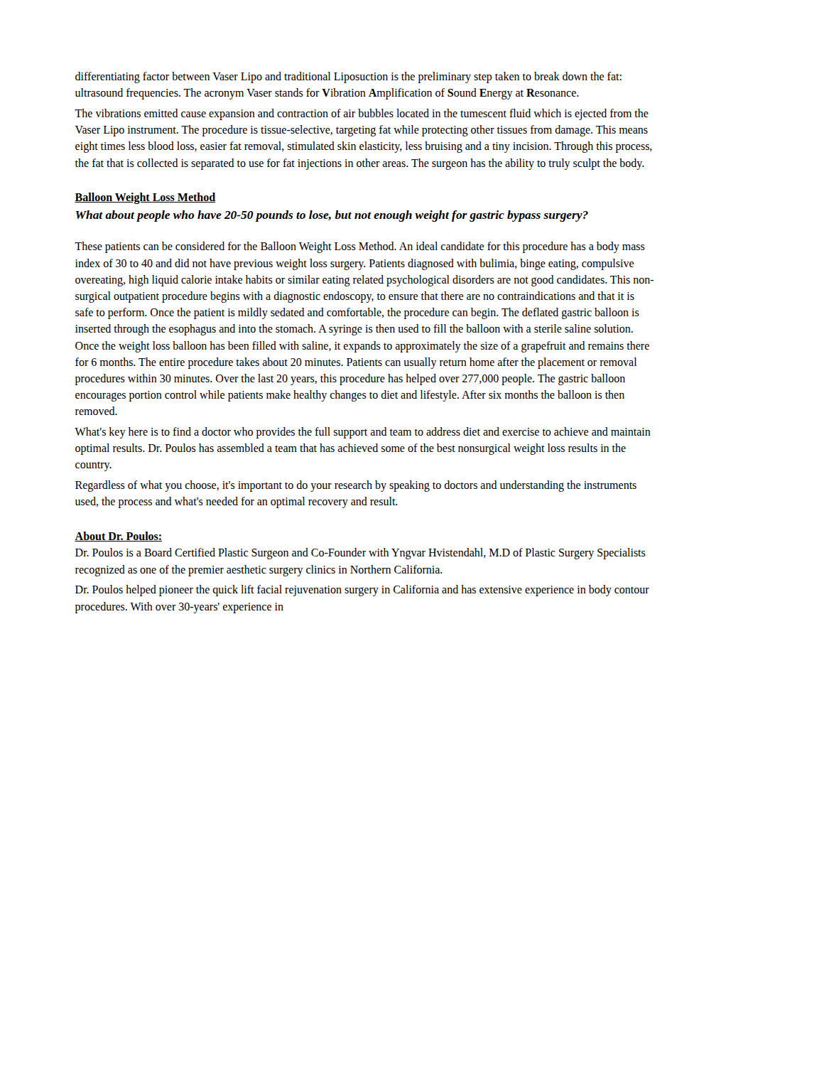differentiating factor between Vaser Lipo and traditional Liposuction is the preliminary step taken to break down the fat: ultrasound frequencies. The acronym Vaser stands for Vibration Amplification of Sound Energy at Resonance.
The vibrations emitted cause expansion and contraction of air bubbles located in the tumescent fluid which is ejected from the Vaser Lipo instrument. The procedure is tissue-selective, targeting fat while protecting other tissues from damage. This means eight times less blood loss, easier fat removal, stimulated skin elasticity, less bruising and a tiny incision. Through this process, the fat that is collected is separated to use for fat injections in other areas. The surgeon has the ability to truly sculpt the body.
Balloon Weight Loss Method
What about people who have 20-50 pounds to lose, but not enough weight for gastric bypass surgery?
These patients can be considered for the Balloon Weight Loss Method. An ideal candidate for this procedure has a body mass index of 30 to 40 and did not have previous weight loss surgery. Patients diagnosed with bulimia, binge eating, compulsive overeating, high liquid calorie intake habits or similar eating related psychological disorders are not good candidates. This non-surgical outpatient procedure begins with a diagnostic endoscopy, to ensure that there are no contraindications and that it is safe to perform. Once the patient is mildly sedated and comfortable, the procedure can begin. The deflated gastric balloon is inserted through the esophagus and into the stomach. A syringe is then used to fill the balloon with a sterile saline solution. Once the weight loss balloon has been filled with saline, it expands to approximately the size of a grapefruit and remains there for 6 months. The entire procedure takes about 20 minutes. Patients can usually return home after the placement or removal procedures within 30 minutes. Over the last 20 years, this procedure has helped over 277,000 people. The gastric balloon encourages portion control while patients make healthy changes to diet and lifestyle. After six months the balloon is then removed.
What's key here is to find a doctor who provides the full support and team to address diet and exercise to achieve and maintain optimal results. Dr. Poulos has assembled a team that has achieved some of the best nonsurgical weight loss results in the country.
Regardless of what you choose, it's important to do your research by speaking to doctors and understanding the instruments used, the process and what's needed for an optimal recovery and result.
About Dr. Poulos:
Dr. Poulos is a Board Certified Plastic Surgeon and Co-Founder with Yngvar Hvistendahl, M.D of Plastic Surgery Specialists recognized as one of the premier aesthetic surgery clinics in Northern California.
Dr. Poulos helped pioneer the quick lift facial rejuvenation surgery in California and has extensive experience in body contour procedures. With over 30-years' experience in